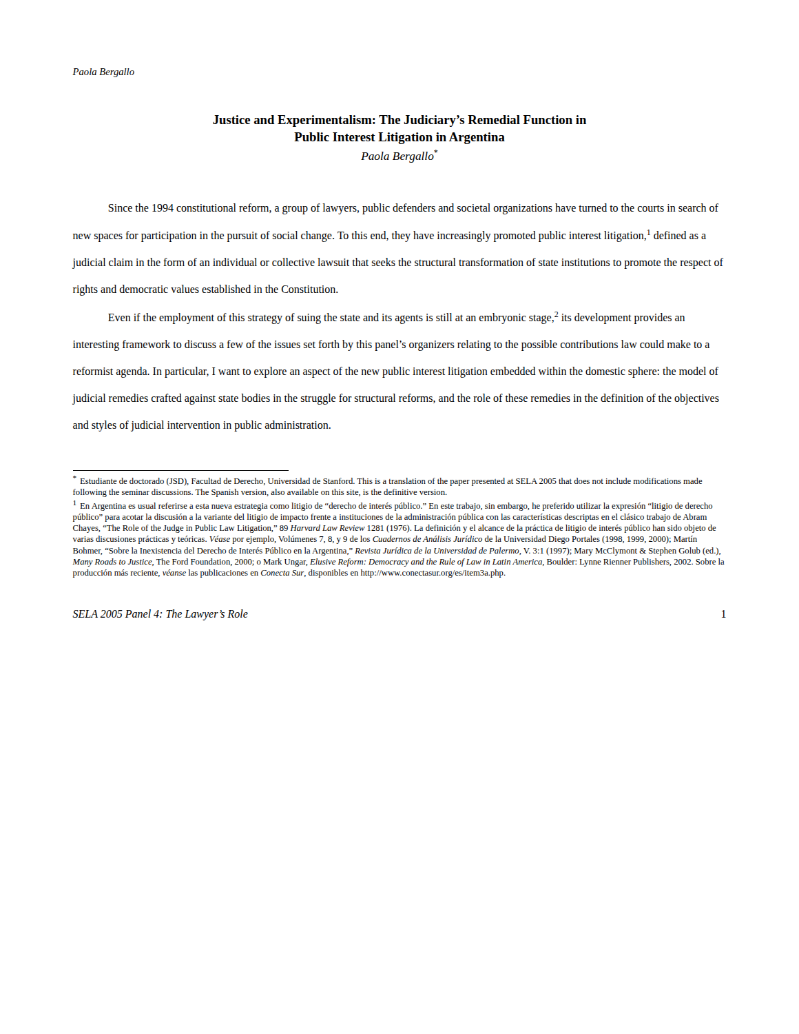Paola Bergallo
Justice and Experimentalism: The Judiciary’s Remedial Function in
Public Interest Litigation in Argentina
Paola Bergallo*
Since the 1994 constitutional reform, a group of lawyers, public defenders and societal organizations have turned to the courts in search of new spaces for participation in the pursuit of social change. To this end, they have increasingly promoted public interest litigation,1 defined as a judicial claim in the form of an individual or collective lawsuit that seeks the structural transformation of state institutions to promote the respect of rights and democratic values established in the Constitution.
Even if the employment of this strategy of suing the state and its agents is still at an embryonic stage,2 its development provides an interesting framework to discuss a few of the issues set forth by this panel’s organizers relating to the possible contributions law could make to a reformist agenda. In particular, I want to explore an aspect of the new public interest litigation embedded within the domestic sphere: the model of judicial remedies crafted against state bodies in the struggle for structural reforms, and the role of these remedies in the definition of the objectives and styles of judicial intervention in public administration.
* Estudiante de doctorado (JSD), Facultad de Derecho, Universidad de Stanford. This is a translation of the paper presented at SELA 2005 that does not include modifications made following the seminar discussions. The Spanish version, also available on this site, is the definitive version.
1 En Argentina es usual referirse a esta nueva estrategia como litigio de “derecho de interés público.” En este trabajo, sin embargo, he preferido utilizar la expresión “litigio de derecho público” para acotar la discusión a la variante del litigio de impacto frente a instituciones de la administración pública con las características descriptas en el clásico trabajo de Abram Chayes, “The Role of the Judge in Public Law Litigation,” 89 Harvard Law Review 1281 (1976). La definición y el alcance de la práctica de litigio de interés público han sido objeto de varias discusiones prácticas y teóricas. Véase por ejemplo, Volúmenes 7, 8, y 9 de los Cuadernos de Análisis Jurídico de la Universidad Diego Portales (1998, 1999, 2000); Martín Bohmer, “Sobre la Inexistencia del Derecho de Interés Público en la Argentina,” Revista Jurídica de la Universidad de Palermo, V. 3:1 (1997); Mary McClymont & Stephen Golub (ed.), Many Roads to Justice, The Ford Foundation, 2000; o Mark Ungar, Elusive Reform: Democracy and the Rule of Law in Latin America, Boulder: Lynne Rienner Publishers, 2002. Sobre la producción más reciente, véanse las publicaciones en Conecta Sur, disponibles en http://www.conectasur.org/es/item3a.php.
SELA 2005 Panel 4: The Lawyer’s Role
1